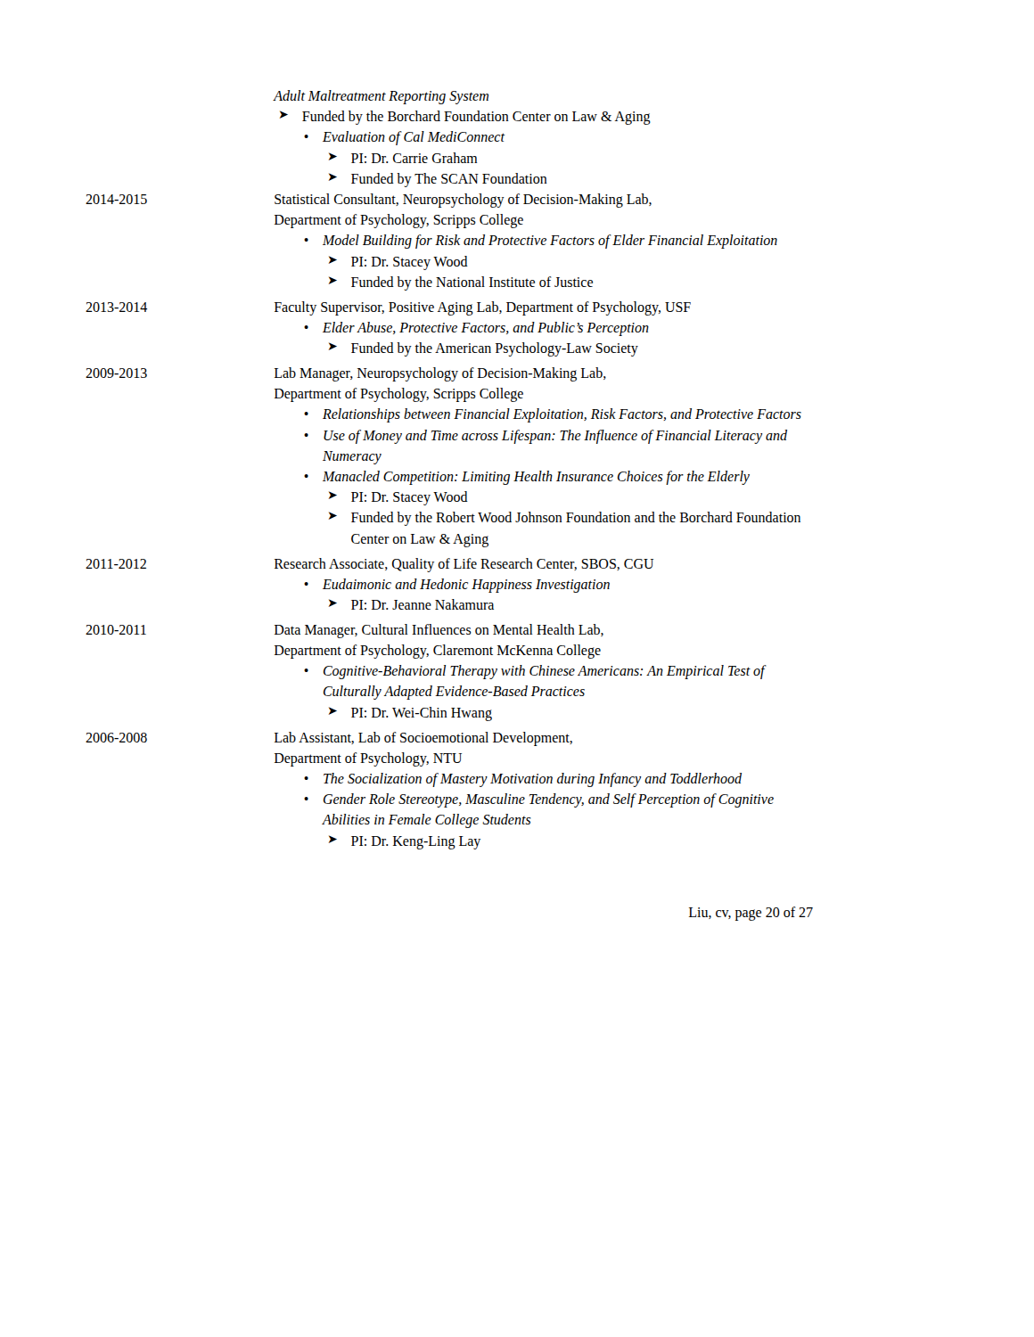Adult Maltreatment Reporting System
Funded by the Borchard Foundation Center on Law & Aging
Evaluation of Cal MediConnect
PI: Dr. Carrie Graham
Funded by The SCAN Foundation
2014-2015
Statistical Consultant, Neuropsychology of Decision-Making Lab,
Department of Psychology, Scripps College
Model Building for Risk and Protective Factors of Elder Financial Exploitation
PI: Dr. Stacey Wood
Funded by the National Institute of Justice
2013-2014
Faculty Supervisor, Positive Aging Lab, Department of Psychology, USF
Elder Abuse, Protective Factors, and Public’s Perception
Funded by the American Psychology-Law Society
2009-2013
Lab Manager, Neuropsychology of Decision-Making Lab,
Department of Psychology, Scripps College
Relationships between Financial Exploitation, Risk Factors, and Protective Factors
Use of Money and Time across Lifespan: The Influence of Financial Literacy and Numeracy
Manacled Competition: Limiting Health Insurance Choices for the Elderly
PI: Dr. Stacey Wood
Funded by the Robert Wood Johnson Foundation and the Borchard Foundation Center on Law & Aging
2011-2012
Research Associate, Quality of Life Research Center, SBOS, CGU
Eudaimonic and Hedonic Happiness Investigation
PI: Dr. Jeanne Nakamura
2010-2011
Data Manager, Cultural Influences on Mental Health Lab,
Department of Psychology, Claremont McKenna College
Cognitive-Behavioral Therapy with Chinese Americans: An Empirical Test of Culturally Adapted Evidence-Based Practices
PI: Dr. Wei-Chin Hwang
2006-2008
Lab Assistant, Lab of Socioemotional Development,
Department of Psychology, NTU
The Socialization of Mastery Motivation during Infancy and Toddlerhood
Gender Role Stereotype, Masculine Tendency, and Self Perception of Cognitive Abilities in Female College Students
PI: Dr. Keng-Ling Lay
Liu, cv, page 20 of 27